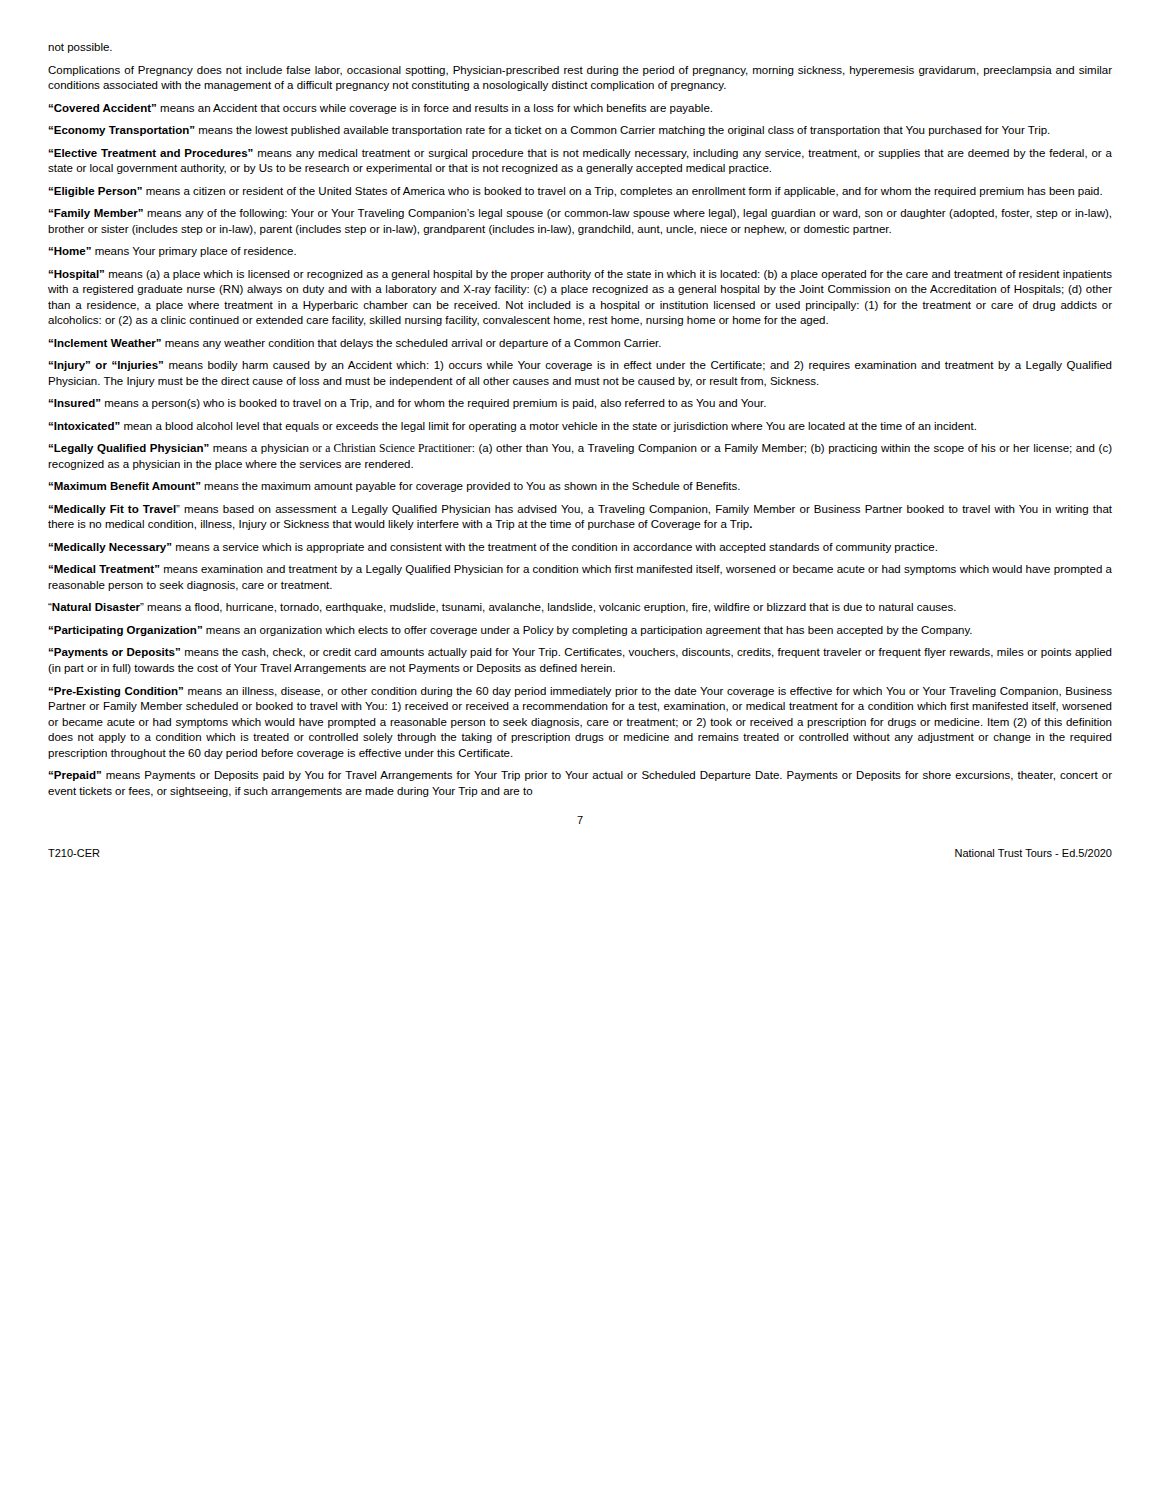not possible.
Complications of Pregnancy does not include false labor, occasional spotting, Physician-prescribed rest during the period of pregnancy, morning sickness, hyperemesis gravidarum, preeclampsia and similar conditions associated with the management of a difficult pregnancy not constituting a nosologically distinct complication of pregnancy.
“Covered Accident” means an Accident that occurs while coverage is in force and results in a loss for which benefits are payable.
“Economy Transportation” means the lowest published available transportation rate for a ticket on a Common Carrier matching the original class of transportation that You purchased for Your Trip.
“Elective Treatment and Procedures” means any medical treatment or surgical procedure that is not medically necessary, including any service, treatment, or supplies that are deemed by the federal, or a state or local government authority, or by Us to be research or experimental or that is not recognized as a generally accepted medical practice.
“Eligible Person” means a citizen or resident of the United States of America who is booked to travel on a Trip, completes an enrollment form if applicable, and for whom the required premium has been paid.
“Family Member” means any of the following: Your or Your Traveling Companion’s legal spouse (or common-law spouse where legal), legal guardian or ward, son or daughter (adopted, foster, step or in-law), brother or sister (includes step or in-law), parent (includes step or in-law), grandparent (includes in-law), grandchild, aunt, uncle, niece or nephew, or domestic partner.
“Home” means Your primary place of residence.
“Hospital” means (a) a place which is licensed or recognized as a general hospital by the proper authority of the state in which it is located: (b) a place operated for the care and treatment of resident inpatients with a registered graduate nurse (RN) always on duty and with a laboratory and X-ray facility: (c) a place recognized as a general hospital by the Joint Commission on the Accreditation of Hospitals; (d) other than a residence, a place where treatment in a Hyperbaric chamber can be received. Not included is a hospital or institution licensed or used principally: (1) for the treatment or care of drug addicts or alcoholics: or (2) as a clinic continued or extended care facility, skilled nursing facility, convalescent home, rest home, nursing home or home for the aged.
“Inclement Weather” means any weather condition that delays the scheduled arrival or departure of a Common Carrier.
“Injury” or “Injuries” means bodily harm caused by an Accident which: 1) occurs while Your coverage is in effect under the Certificate; and 2) requires examination and treatment by a Legally Qualified Physician. The Injury must be the direct cause of loss and must be independent of all other causes and must not be caused by, or result from, Sickness.
“Insured” means a person(s) who is booked to travel on a Trip, and for whom the required premium is paid, also referred to as You and Your.
“Intoxicated” mean a blood alcohol level that equals or exceeds the legal limit for operating a motor vehicle in the state or jurisdiction where You are located at the time of an incident.
“Legally Qualified Physician” means a physician or a Christian Science Practitioner: (a) other than You, a Traveling Companion or a Family Member; (b) practicing within the scope of his or her license; and (c) recognized as a physician in the place where the services are rendered.
“Maximum Benefit Amount” means the maximum amount payable for coverage provided to You as shown in the Schedule of Benefits.
“Medically Fit to Travel” means based on assessment a Legally Qualified Physician has advised You, a Traveling Companion, Family Member or Business Partner booked to travel with You in writing that there is no medical condition, illness, Injury or Sickness that would likely interfere with a Trip at the time of purchase of Coverage for a Trip.
“Medically Necessary” means a service which is appropriate and consistent with the treatment of the condition in accordance with accepted standards of community practice.
“Medical Treatment” means examination and treatment by a Legally Qualified Physician for a condition which first manifested itself, worsened or became acute or had symptoms which would have prompted a reasonable person to seek diagnosis, care or treatment.
“Natural Disaster” means a flood, hurricane, tornado, earthquake, mudslide, tsunami, avalanche, landslide, volcanic eruption, fire, wildfire or blizzard that is due to natural causes.
“Participating Organization” means an organization which elects to offer coverage under a Policy by completing a participation agreement that has been accepted by the Company.
“Payments or Deposits” means the cash, check, or credit card amounts actually paid for Your Trip. Certificates, vouchers, discounts, credits, frequent traveler or frequent flyer rewards, miles or points applied (in part or in full) towards the cost of Your Travel Arrangements are not Payments or Deposits as defined herein.
“Pre-Existing Condition” means an illness, disease, or other condition during the 60 day period immediately prior to the date Your coverage is effective for which You or Your Traveling Companion, Business Partner or Family Member scheduled or booked to travel with You: 1) received or received a recommendation for a test, examination, or medical treatment for a condition which first manifested itself, worsened or became acute or had symptoms which would have prompted a reasonable person to seek diagnosis, care or treatment; or 2) took or received a prescription for drugs or medicine. Item (2) of this definition does not apply to a condition which is treated or controlled solely through the taking of prescription drugs or medicine and remains treated or controlled without any adjustment or change in the required prescription throughout the 60 day period before coverage is effective under this Certificate.
“Prepaid” means Payments or Deposits paid by You for Travel Arrangements for Your Trip prior to Your actual or Scheduled Departure Date. Payments or Deposits for shore excursions, theater, concert or event tickets or fees, or sightseeing, if such arrangements are made during Your Trip and are to
7
T210-CER National Trust Tours - Ed.5/2020